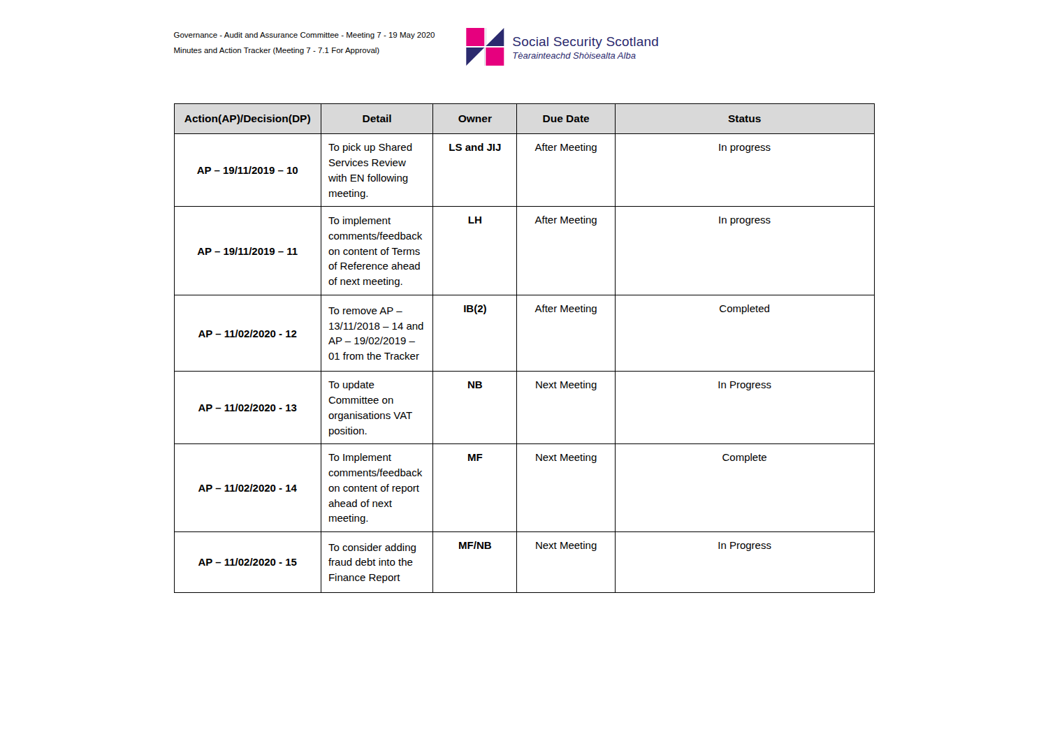Governance - Audit and Assurance Committee - Meeting 7 - 19 May 2020
Minutes and Action Tracker (Meeting 7 - 7.1 For Approval)
Social Security Scotland
Tèarainteachd Shòisealta Alba
| Action(AP)/Decision(DP) | Detail | Owner | Due Date | Status |
| --- | --- | --- | --- | --- |
| AP – 19/11/2019 – 10 | To pick up Shared Services Review with EN following meeting. | LS and JIJ | After Meeting | In progress |
| AP – 19/11/2019 – 11 | To implement comments/feedback on content of Terms of Reference ahead of next meeting. | LH | After Meeting | In progress |
| AP – 11/02/2020 - 12 | To remove AP – 13/11/2018 – 14 and AP – 19/02/2019 – 01 from the Tracker | IB(2) | After Meeting | Completed |
| AP – 11/02/2020 - 13 | To update Committee on organisations VAT position. | NB | Next Meeting | In Progress |
| AP – 11/02/2020 - 14 | To Implement comments/feedback on content of report ahead of next meeting. | MF | Next Meeting | Complete |
| AP – 11/02/2020 - 15 | To consider adding fraud debt into the Finance Report | MF/NB | Next Meeting | In Progress |